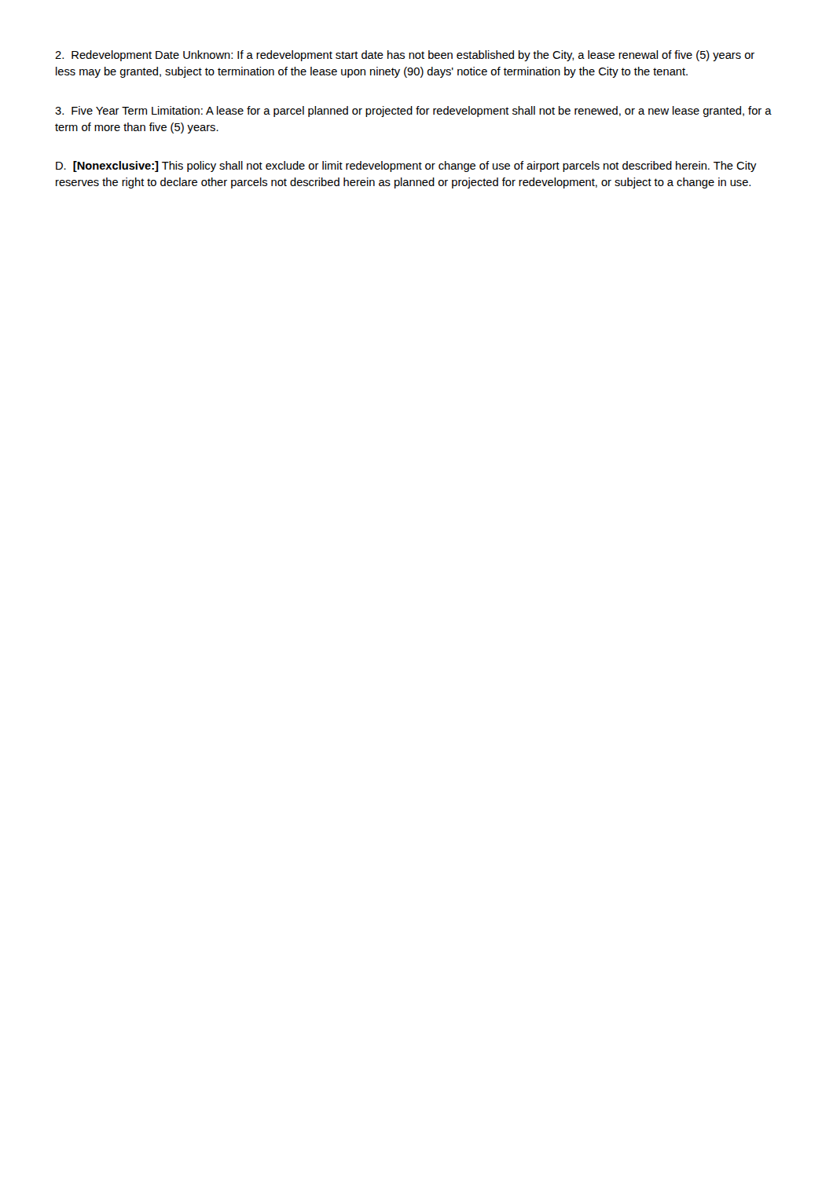2. Redevelopment Date Unknown: If a redevelopment start date has not been established by the City, a lease renewal of five (5) years or less may be granted, subject to termination of the lease upon ninety (90) days' notice of termination by the City to the tenant.
3. Five Year Term Limitation: A lease for a parcel planned or projected for redevelopment shall not be renewed, or a new lease granted, for a term of more than five (5) years.
D. [Nonexclusive:] This policy shall not exclude or limit redevelopment or change of use of airport parcels not described herein. The City reserves the right to declare other parcels not described herein as planned or projected for redevelopment, or subject to a change in use.